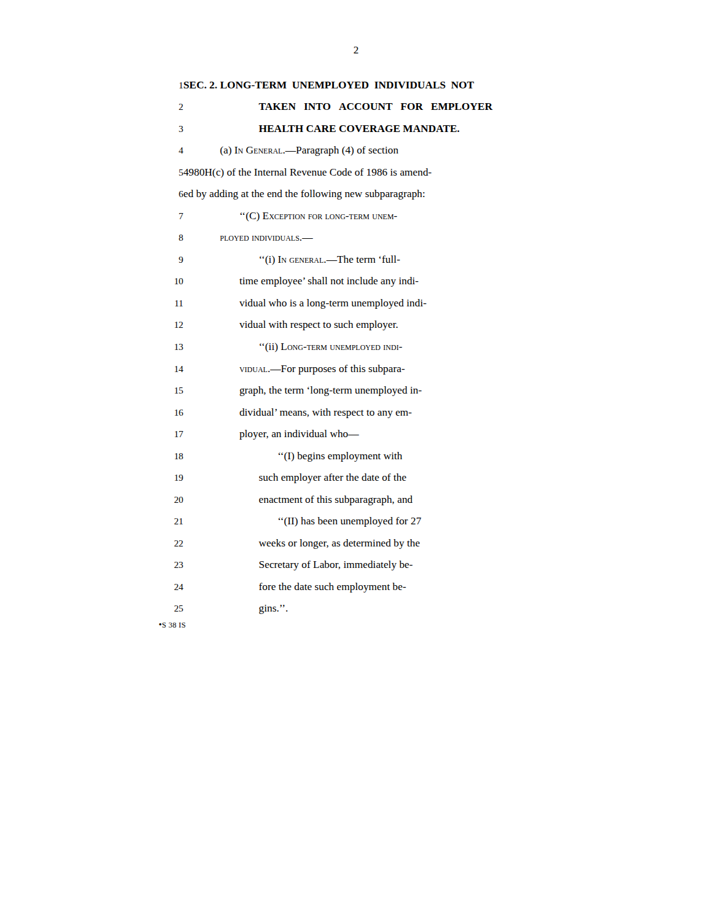2
| 1 | SEC. 2. LONG-TERM UNEMPLOYED INDIVIDUALS NOT |
| 2 | TAKEN INTO ACCOUNT FOR EMPLOYER |
| 3 | HEALTH CARE COVERAGE MANDATE. |
| 4 | (a) In General. —Paragraph (4) of section |
| 5 | 4980H(c) of the Internal Revenue Code of 1986 is amend- |
| 6 | ed by adding at the end the following new subparagraph: |
| 7 | ‘‘(C) Exception for long-term unem- |
| 8 | ployed individuals. — |
| 9 | ‘‘(i) In general. —The term ‘full- |
| 10 | time employee’ shall not include any indi- |
| 11 | vidual who is a long-term unemployed indi- |
| 12 | vidual with respect to such employer. |
| 13 | ‘‘(ii) Long-term unemployed indi- |
| 14 | vidual. —For purposes of this subpara- |
| 15 | graph, the term ‘long-term unemployed in- |
| 16 | dividual’ means, with respect to any em- |
| 17 | ployer, an individual who— |
| 18 | ‘‘(I) begins employment with |
| 19 | such employer after the date of the |
| 20 | enactment of this subparagraph, and |
| 21 | ‘‘(II) has been unemployed for 27 |
| 22 | weeks or longer, as determined by the |
| 23 | Secretary of Labor, immediately be- |
| 24 | fore the date such employment be- |
| 25 | gins.’’. |
•S 38 IS